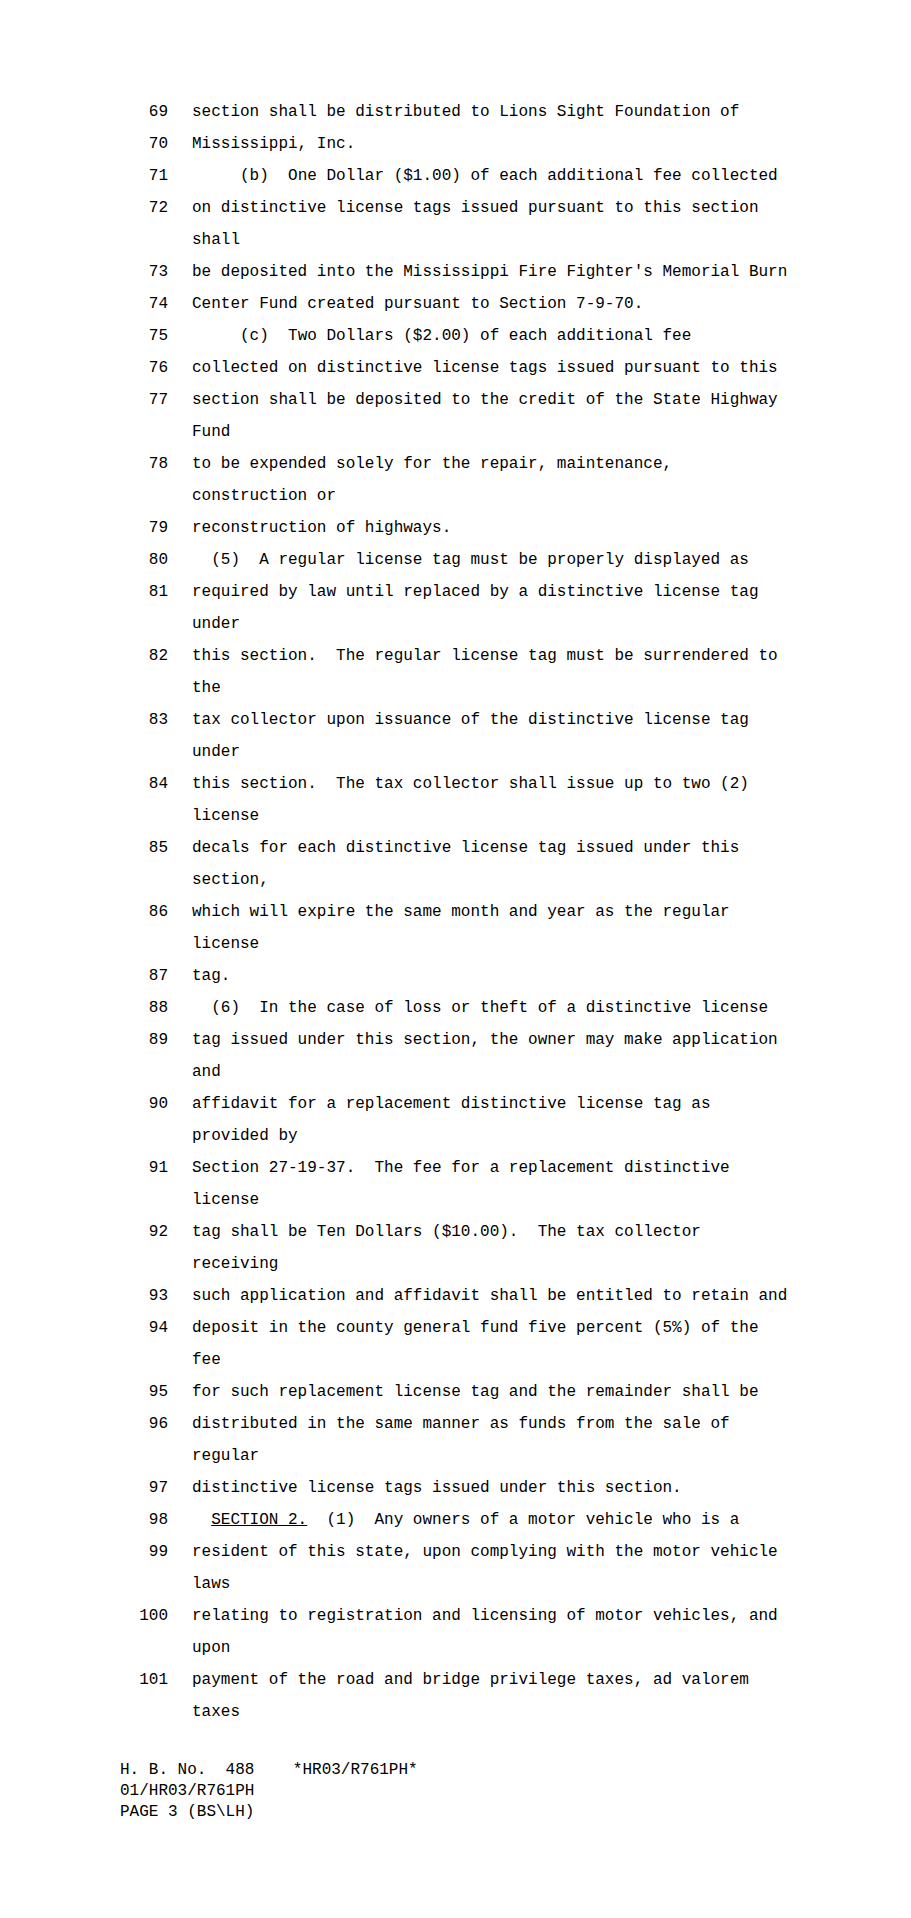69 section shall be distributed to Lions Sight Foundation of
70 Mississippi, Inc.
71 (b) One Dollar ($1.00) of each additional fee collected
72 on distinctive license tags issued pursuant to this section shall
73 be deposited into the Mississippi Fire Fighter's Memorial Burn
74 Center Fund created pursuant to Section 7-9-70.
75 (c) Two Dollars ($2.00) of each additional fee
76 collected on distinctive license tags issued pursuant to this
77 section shall be deposited to the credit of the State Highway Fund
78 to be expended solely for the repair, maintenance, construction or
79 reconstruction of highways.
80 (5) A regular license tag must be properly displayed as
81 required by law until replaced by a distinctive license tag under
82 this section. The regular license tag must be surrendered to the
83 tax collector upon issuance of the distinctive license tag under
84 this section. The tax collector shall issue up to two (2) license
85 decals for each distinctive license tag issued under this section,
86 which will expire the same month and year as the regular license
87 tag.
88 (6) In the case of loss or theft of a distinctive license
89 tag issued under this section, the owner may make application and
90 affidavit for a replacement distinctive license tag as provided by
91 Section 27-19-37. The fee for a replacement distinctive license
92 tag shall be Ten Dollars ($10.00). The tax collector receiving
93 such application and affidavit shall be entitled to retain and
94 deposit in the county general fund five percent (5%) of the fee
95 for such replacement license tag and the remainder shall be
96 distributed in the same manner as funds from the sale of regular
97 distinctive license tags issued under this section.
98 SECTION 2. (1) Any owners of a motor vehicle who is a
99 resident of this state, upon complying with the motor vehicle laws
100 relating to registration and licensing of motor vehicles, and upon
101 payment of the road and bridge privilege taxes, ad valorem taxes
H. B. No. 488 *HR03/R761PH*
01/HR03/R761PH
PAGE 3 (BS\LH)